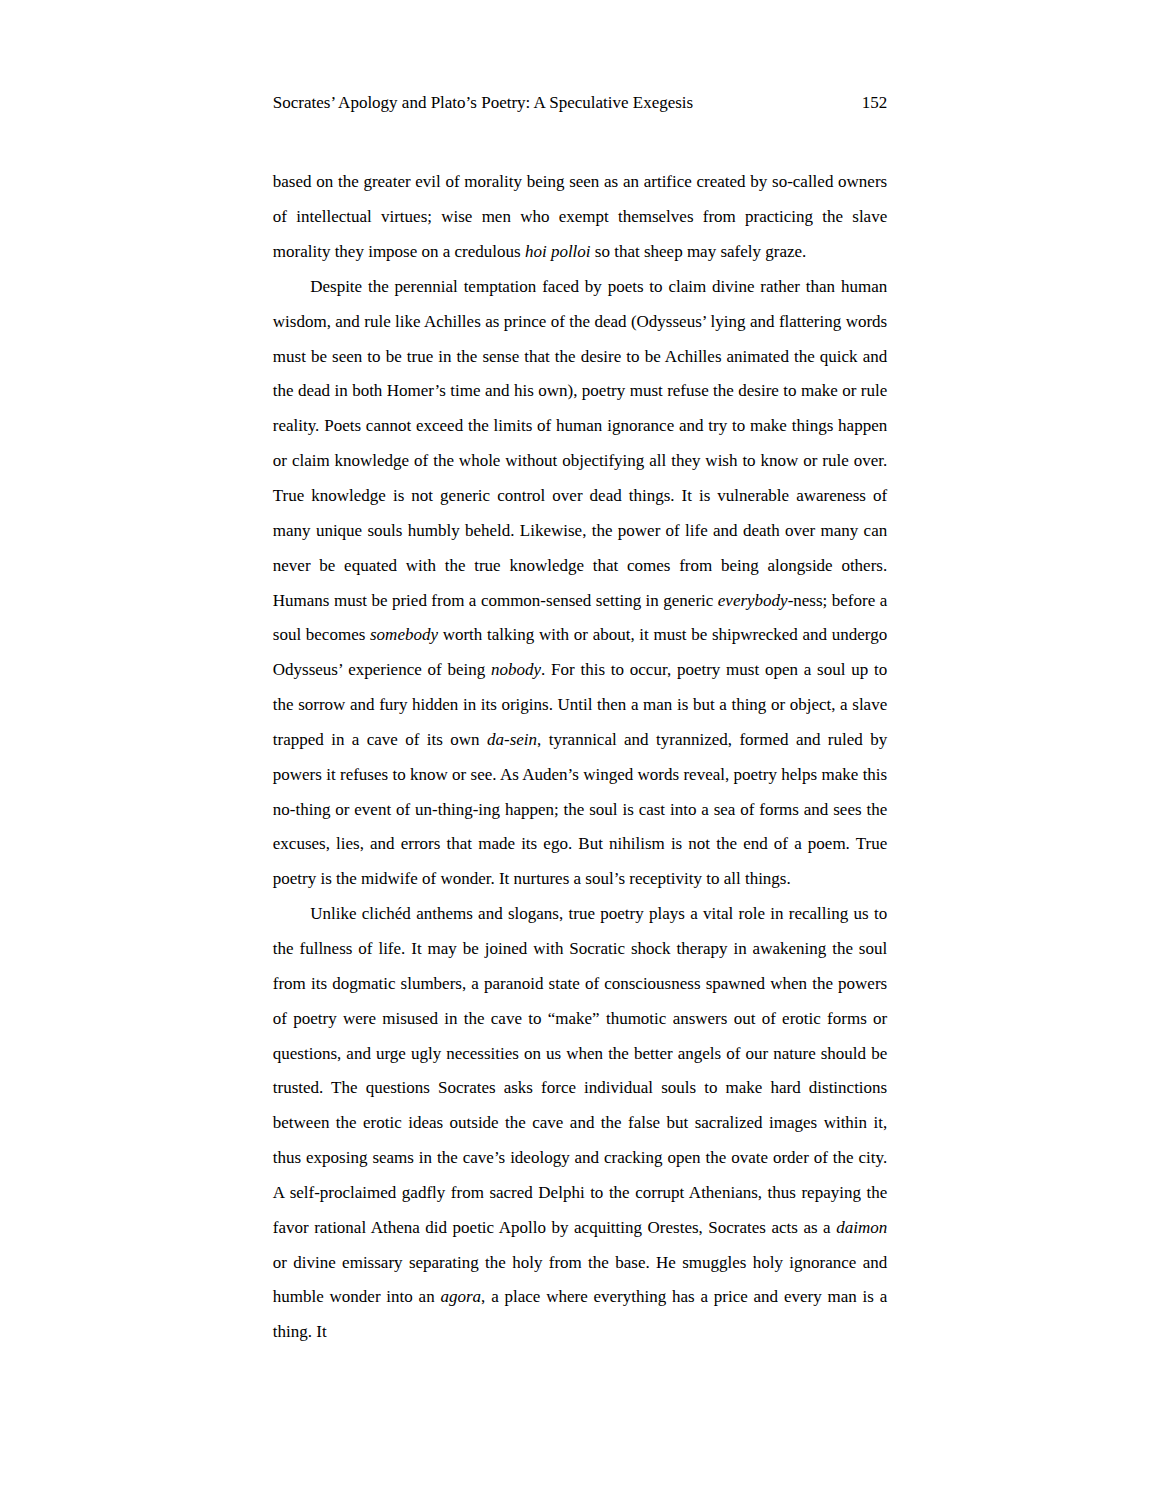Socrates’ Apology and Plato’s Poetry: A Speculative Exegesis 152
based on the greater evil of morality being seen as an artifice created by so-called owners of intellectual virtues; wise men who exempt themselves from practicing the slave morality they impose on a credulous hoi polloi so that sheep may safely graze.
Despite the perennial temptation faced by poets to claim divine rather than human wisdom, and rule like Achilles as prince of the dead (Odysseus’ lying and flattering words must be seen to be true in the sense that the desire to be Achilles animated the quick and the dead in both Homer’s time and his own), poetry must refuse the desire to make or rule reality. Poets cannot exceed the limits of human ignorance and try to make things happen or claim knowledge of the whole without objectifying all they wish to know or rule over. True knowledge is not generic control over dead things. It is vulnerable awareness of many unique souls humbly beheld. Likewise, the power of life and death over many can never be equated with the true knowledge that comes from being alongside others. Humans must be pried from a common-sensed setting in generic everybody-ness; before a soul becomes somebody worth talking with or about, it must be shipwrecked and undergo Odysseus’ experience of being nobody. For this to occur, poetry must open a soul up to the sorrow and fury hidden in its origins. Until then a man is but a thing or object, a slave trapped in a cave of its own da-sein, tyrannical and tyrannized, formed and ruled by powers it refuses to know or see. As Auden’s winged words reveal, poetry helps make this no-thing or event of un-thing-ing happen; the soul is cast into a sea of forms and sees the excuses, lies, and errors that made its ego. But nihilism is not the end of a poem. True poetry is the midwife of wonder. It nurtures a soul’s receptivity to all things.
Unlike clichéd anthems and slogans, true poetry plays a vital role in recalling us to the fullness of life. It may be joined with Socratic shock therapy in awakening the soul from its dogmatic slumbers, a paranoid state of consciousness spawned when the powers of poetry were misused in the cave to “make” thumotic answers out of erotic forms or questions, and urge ugly necessities on us when the better angels of our nature should be trusted. The questions Socrates asks force individual souls to make hard distinctions between the erotic ideas outside the cave and the false but sacralized images within it, thus exposing seams in the cave’s ideology and cracking open the ovate order of the city. A self-proclaimed gadfly from sacred Delphi to the corrupt Athenians, thus repaying the favor rational Athena did poetic Apollo by acquitting Orestes, Socrates acts as a daimon or divine emissary separating the holy from the base. He smuggles holy ignorance and humble wonder into an agora, a place where everything has a price and every man is a thing. It